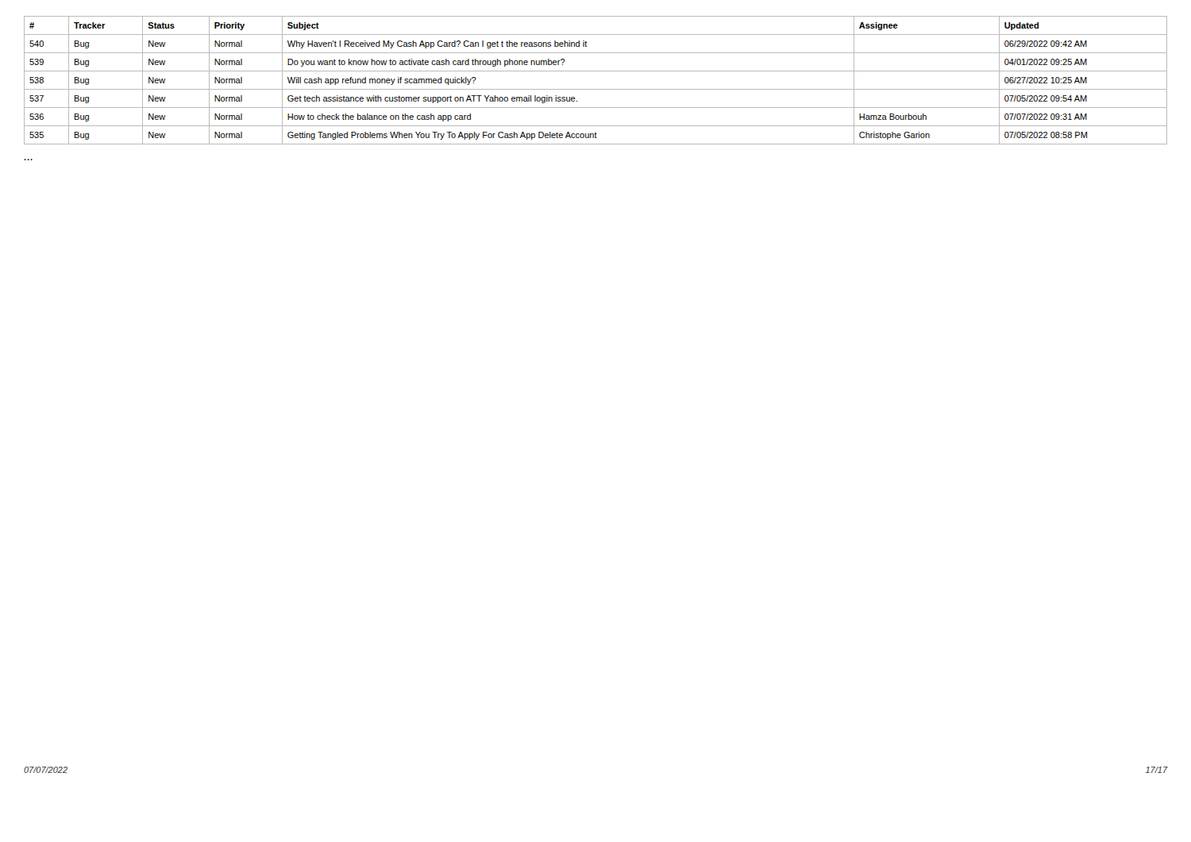| # | Tracker | Status | Priority | Subject | Assignee | Updated |
| --- | --- | --- | --- | --- | --- | --- |
| 540 | Bug | New | Normal | Why Haven't I Received My Cash App Card? Can I get t the reasons behind it | | 06/29/2022 09:42 AM |
| 539 | Bug | New | Normal | Do you want to know how to activate cash card through phone number? | | 04/01/2022 09:25 AM |
| 538 | Bug | New | Normal | Will cash app refund money if scammed quickly? | | 06/27/2022 10:25 AM |
| 537 | Bug | New | Normal | Get tech assistance with customer support on ATT Yahoo email login issue. | | 07/05/2022 09:54 AM |
| 536 | Bug | New | Normal | How to check the balance on the cash app card | Hamza Bourbouh | 07/07/2022 09:31 AM |
| 535 | Bug | New | Normal | Getting Tangled Problems When You Try To Apply For Cash App Delete Account | Christophe Garion | 07/05/2022 08:58 PM |
...
07/07/2022 17/17